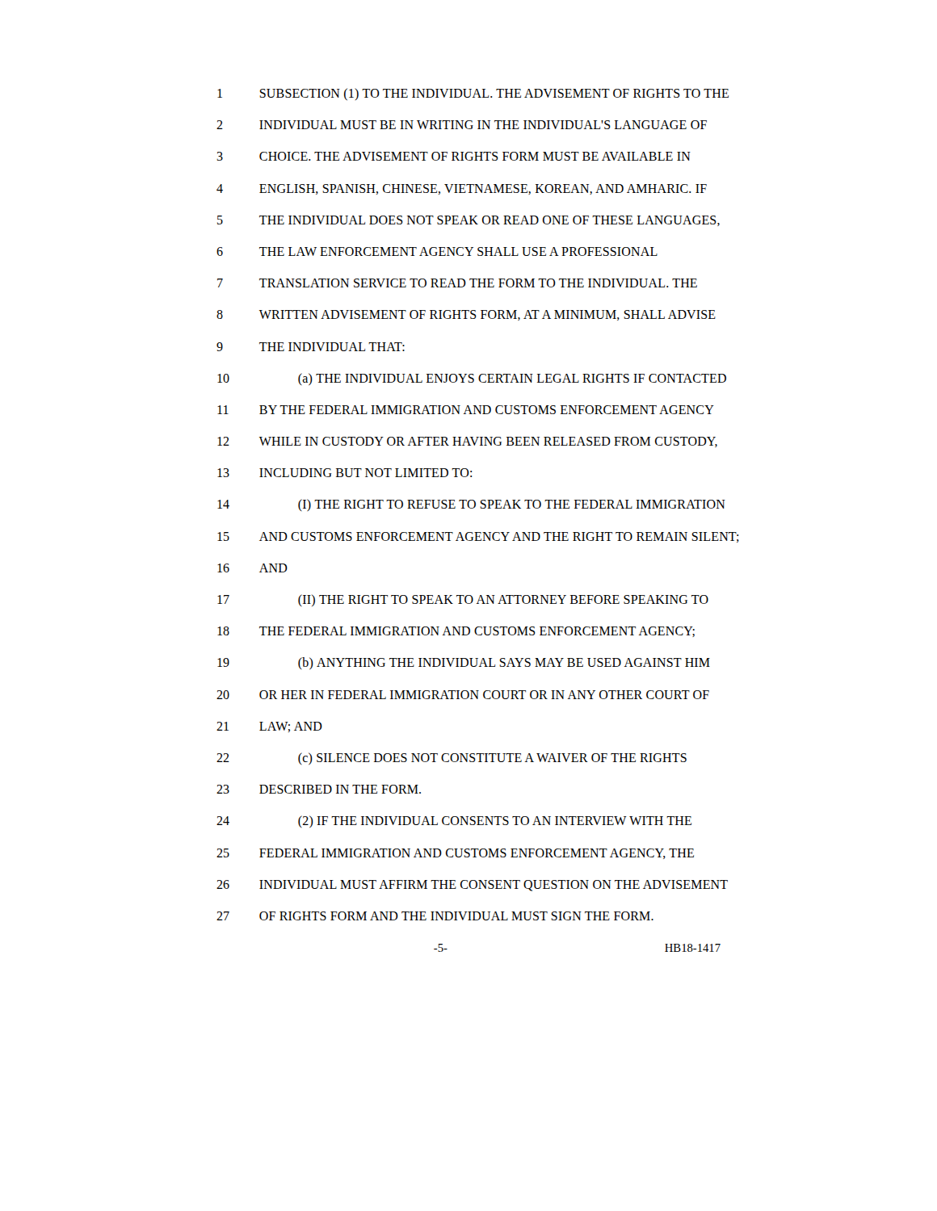1 SUBSECTION (1) TO THE INDIVIDUAL. THE ADVISEMENT OF RIGHTS TO THE
2 INDIVIDUAL MUST BE IN WRITING IN THE INDIVIDUAL'S LANGUAGE OF
3 CHOICE. THE ADVISEMENT OF RIGHTS FORM MUST BE AVAILABLE IN
4 ENGLISH, SPANISH, CHINESE, VIETNAMESE, KOREAN, AND AMHARIC. IF
5 THE INDIVIDUAL DOES NOT SPEAK OR READ ONE OF THESE LANGUAGES,
6 THE LAW ENFORCEMENT AGENCY SHALL USE A PROFESSIONAL
7 TRANSLATION SERVICE TO READ THE FORM TO THE INDIVIDUAL. THE
8 WRITTEN ADVISEMENT OF RIGHTS FORM, AT A MINIMUM, SHALL ADVISE
9 THE INDIVIDUAL THAT:
10 (a) THE INDIVIDUAL ENJOYS CERTAIN LEGAL RIGHTS IF CONTACTED
11 BY THE FEDERAL IMMIGRATION AND CUSTOMS ENFORCEMENT AGENCY
12 WHILE IN CUSTODY OR AFTER HAVING BEEN RELEASED FROM CUSTODY,
13 INCLUDING BUT NOT LIMITED TO:
14 (I) THE RIGHT TO REFUSE TO SPEAK TO THE FEDERAL IMMIGRATION
15 AND CUSTOMS ENFORCEMENT AGENCY AND THE RIGHT TO REMAIN SILENT;
16 AND
17 (II) THE RIGHT TO SPEAK TO AN ATTORNEY BEFORE SPEAKING TO
18 THE FEDERAL IMMIGRATION AND CUSTOMS ENFORCEMENT AGENCY;
19 (b) ANYTHING THE INDIVIDUAL SAYS MAY BE USED AGAINST HIM
20 OR HER IN FEDERAL IMMIGRATION COURT OR IN ANY OTHER COURT OF
21 LAW; AND
22 (c) SILENCE DOES NOT CONSTITUTE A WAIVER OF THE RIGHTS
23 DESCRIBED IN THE FORM.
24 (2) IF THE INDIVIDUAL CONSENTS TO AN INTERVIEW WITH THE
25 FEDERAL IMMIGRATION AND CUSTOMS ENFORCEMENT AGENCY, THE
26 INDIVIDUAL MUST AFFIRM THE CONSENT QUESTION ON THE ADVISEMENT
27 OF RIGHTS FORM AND THE INDIVIDUAL MUST SIGN THE FORM.
-5- HB18-1417